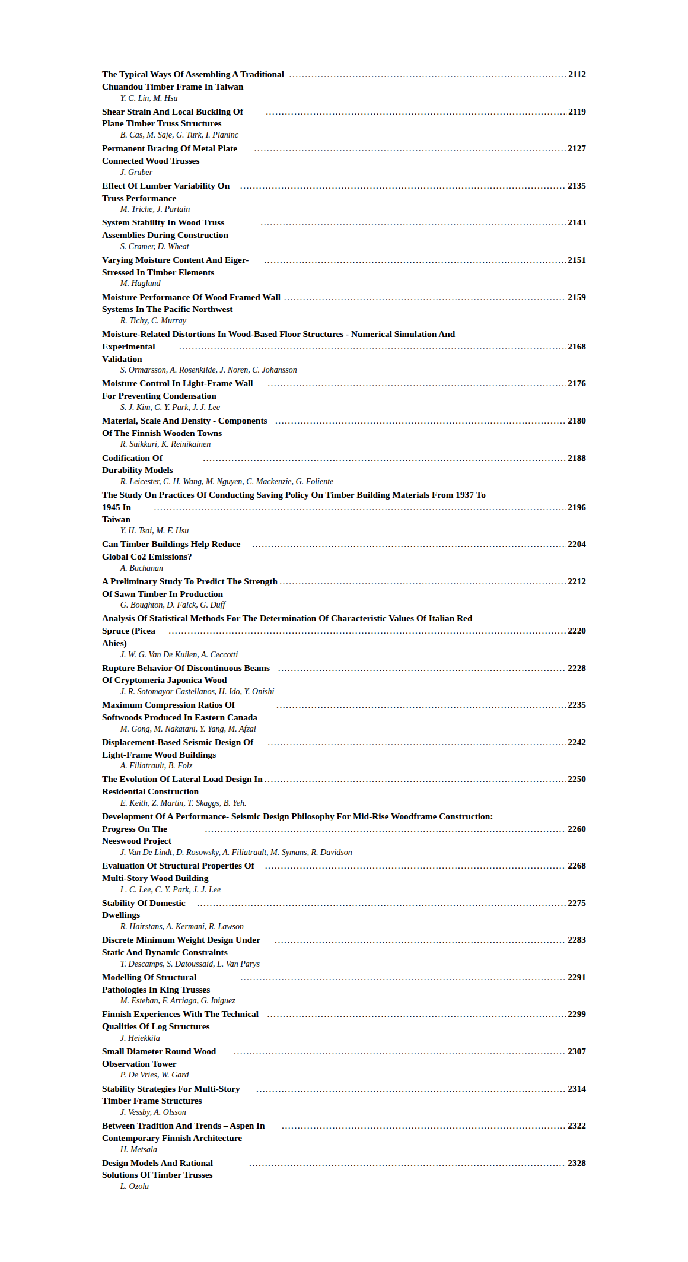The Typical Ways Of Assembling A Traditional Chuandou Timber Frame In Taiwan .......................................................................................................................................................... 2112
Y. C. Lin, M. Hsu
Shear Strain And Local Buckling Of Plane Timber Truss Structures .......................................................................................................................................................... 2119
B. Cas, M. Saje, G. Turk, I. Planinc
Permanent Bracing Of Metal Plate Connected Wood Trusses .......................................................................................................................................................... 2127
J. Gruber
Effect Of Lumber Variability On Truss Performance .......................................................................................................................................................... 2135
M. Triche, J. Partain
System Stability In Wood Truss Assemblies During Construction .......................................................................................................................................................... 2143
S. Cramer, D. Wheat
Varying Moisture Content And Eiger-Stressed In Timber Elements .......................................................................................................................................................... 2151
M. Haglund
Moisture Performance Of Wood Framed Wall Systems In The Pacific Northwest .......................................................................................................................................................... 2159
R. Tichy, C. Murray
Moisture-Related Distortions In Wood-Based Floor Structures - Numerical Simulation And
Experimental Validation .......................................................................................................................................................... 2168
S. Ormarsson, A. Rosenkilde, J. Noren, C. Johansson
Moisture Control In Light-Frame Wall For Preventing Condensation .......................................................................................................................................................... 2176
S. J. Kim, C. Y. Park, J. J. Lee
Material, Scale And Density - Components Of The Finnish Wooden Towns .......................................................................................................................................................... 2180
R. Suikkari, K. Reinikainen
Codification Of Durability Models .......................................................................................................................................................... 2188
R. Leicester, C. H. Wang, M. Nguyen, C. Mackenzie, G. Foliente
The Study On Practices Of Conducting Saving Policy On Timber Building Materials From 1937 To
1945 In Taiwan .......................................................................................................................................................... 2196
Y. H. Tsai, M. F. Hsu
Can Timber Buildings Help Reduce Global Co2 Emissions? .......................................................................................................................................................... 2204
A. Buchanan
A Preliminary Study To Predict The Strength Of Sawn Timber In Production .......................................................................................................................................................... 2212
G. Boughton, D. Falck, G. Duff
Analysis Of Statistical Methods For The Determination Of Characteristic Values Of Italian Red
Spruce (Picea Abies) .......................................................................................................................................................... 2220
J. W. G. Van De Kuilen, A. Ceccotti
Rupture Behavior Of Discontinuous Beams Of Cryptomeria Japonica Wood .......................................................................................................................................................... 2228
J. R. Sotomayor Castellanos, H. Ido, Y. Onishi
Maximum Compression Ratios Of Softwoods Produced In Eastern Canada .......................................................................................................................................................... 2235
M. Gong, M. Nakatani, Y. Yang, M. Afzal
Displacement-Based Seismic Design Of Light-Frame Wood Buildings .......................................................................................................................................................... 2242
A. Filiatrault, B. Folz
The Evolution Of Lateral Load Design In Residential Construction .......................................................................................................................................................... 2250
E. Keith, Z. Martin, T. Skaggs, B. Yeh.
Development Of A Performance- Seismic Design Philosophy For Mid-Rise Woodframe Construction:
Progress On The Neeswood Project .......................................................................................................................................................... 2260
J. Van De Lindt, D. Rosowsky, A. Filiatrault, M. Symans, R. Davidson
Evaluation Of Structural Properties Of Multi-Story Wood Building .......................................................................................................................................................... 2268
I . C. Lee, C. Y. Park, J. J. Lee
Stability Of Domestic Dwellings .......................................................................................................................................................... 2275
R. Hairstans, A. Kermani, R. Lawson
Discrete Minimum Weight Design Under Static And Dynamic Constraints .......................................................................................................................................................... 2283
T. Descamps, S. Datoussaid, L. Van Parys
Modelling Of Structural Pathologies In King Trusses .......................................................................................................................................................... 2291
M. Esteban, F. Arriaga, G. Iniguez
Finnish Experiences With The Technical Qualities Of Log Structures .......................................................................................................................................................... 2299
J. Heiekkila
Small Diameter Round Wood Observation Tower .......................................................................................................................................................... 2307
P. De Vries, W. Gard
Stability Strategies For Multi-Story Timber Frame Structures .......................................................................................................................................................... 2314
J. Vessby, A. Olsson
Between Tradition And Trends – Aspen In Contemporary Finnish Architecture .......................................................................................................................................................... 2322
H. Metsala
Design Models And Rational Solutions Of Timber Trusses .......................................................................................................................................................... 2328
L. Ozola